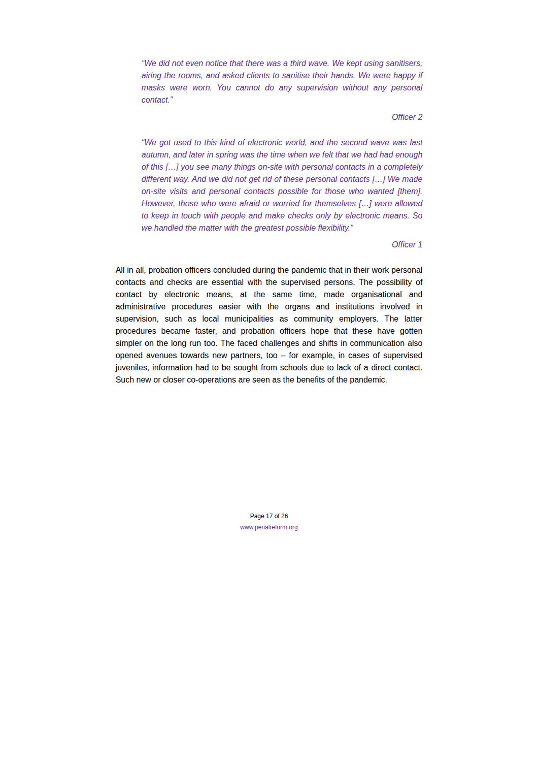“We did not even notice that there was a third wave. We kept using sanitisers, airing the rooms, and asked clients to sanitise their hands. We were happy if masks were worn. You cannot do any supervision without any personal contact.”
Officer 2
“We got used to this kind of electronic world, and the second wave was last autumn, and later in spring was the time when we felt that we had had enough of this […] you see many things on-site with personal contacts in a completely different way. And we did not get rid of these personal contacts […] We made on-site visits and personal contacts possible for those who wanted [them]. However, those who were afraid or worried for themselves […] were allowed to keep in touch with people and make checks only by electronic means. So we handled the matter with the greatest possible flexibility.“
Officer 1
All in all, probation officers concluded during the pandemic that in their work personal contacts and checks are essential with the supervised persons. The possibility of contact by electronic means, at the same time, made organisational and administrative procedures easier with the organs and institutions involved in supervision, such as local municipalities as community employers. The latter procedures became faster, and probation officers hope that these have gotten simpler on the long run too. The faced challenges and shifts in communication also opened avenues towards new partners, too – for example, in cases of supervised juveniles, information had to be sought from schools due to lack of a direct contact. Such new or closer co-operations are seen as the benefits of the pandemic.
Page 17 of 26
www.penalreform.org